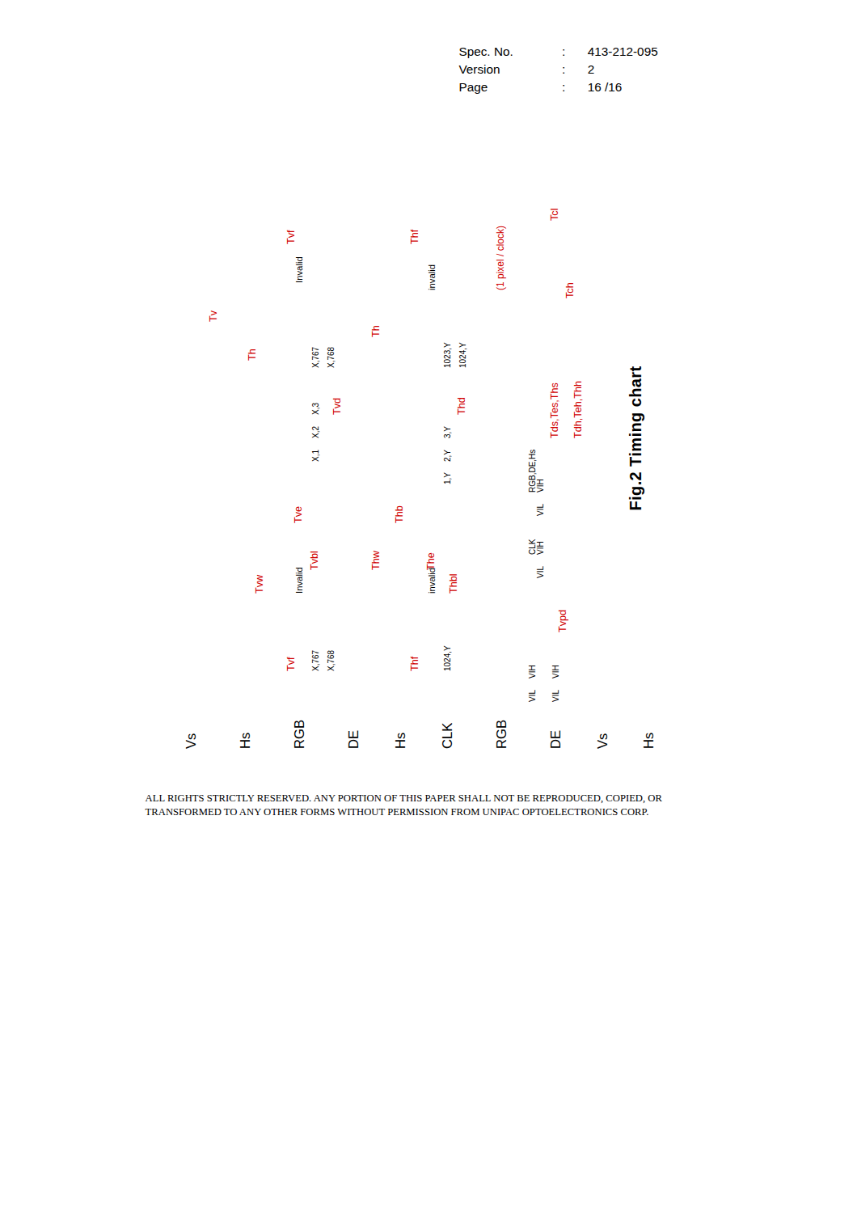| Spec. No. | : | 413-212-095 |
| Version | : | 2 |
| Page | : | 16 /16 |
Tv Tvw Tvf Tvf Tve Tvbl Tvd Th Th Thw Thb Thf Thf The Thbl Thd Tcl Tch Tds,Tes,Ths Tdh,Teh,Thh Tvpd Invalid Invalid invalid invalid X,767 X,768 X,767 X,768 X,3 X,2 X,1 1023,Y 1024,Y 1024,Y 3,Y 2,Y 1,Y (1 pixel / clock) RGB,DE,Hs VIH VIL CLK VIH VIL VIH VIL VIH VIL
Vs Hs RGB DE Hs CLK RGB DE Vs Hs
Fig.2 Timing chart
All rights strictly reserved. Any portion of this paper shall not be reproduced, copied, or transformed to any other forms without permission from Unipac Optoelectronics Corp.